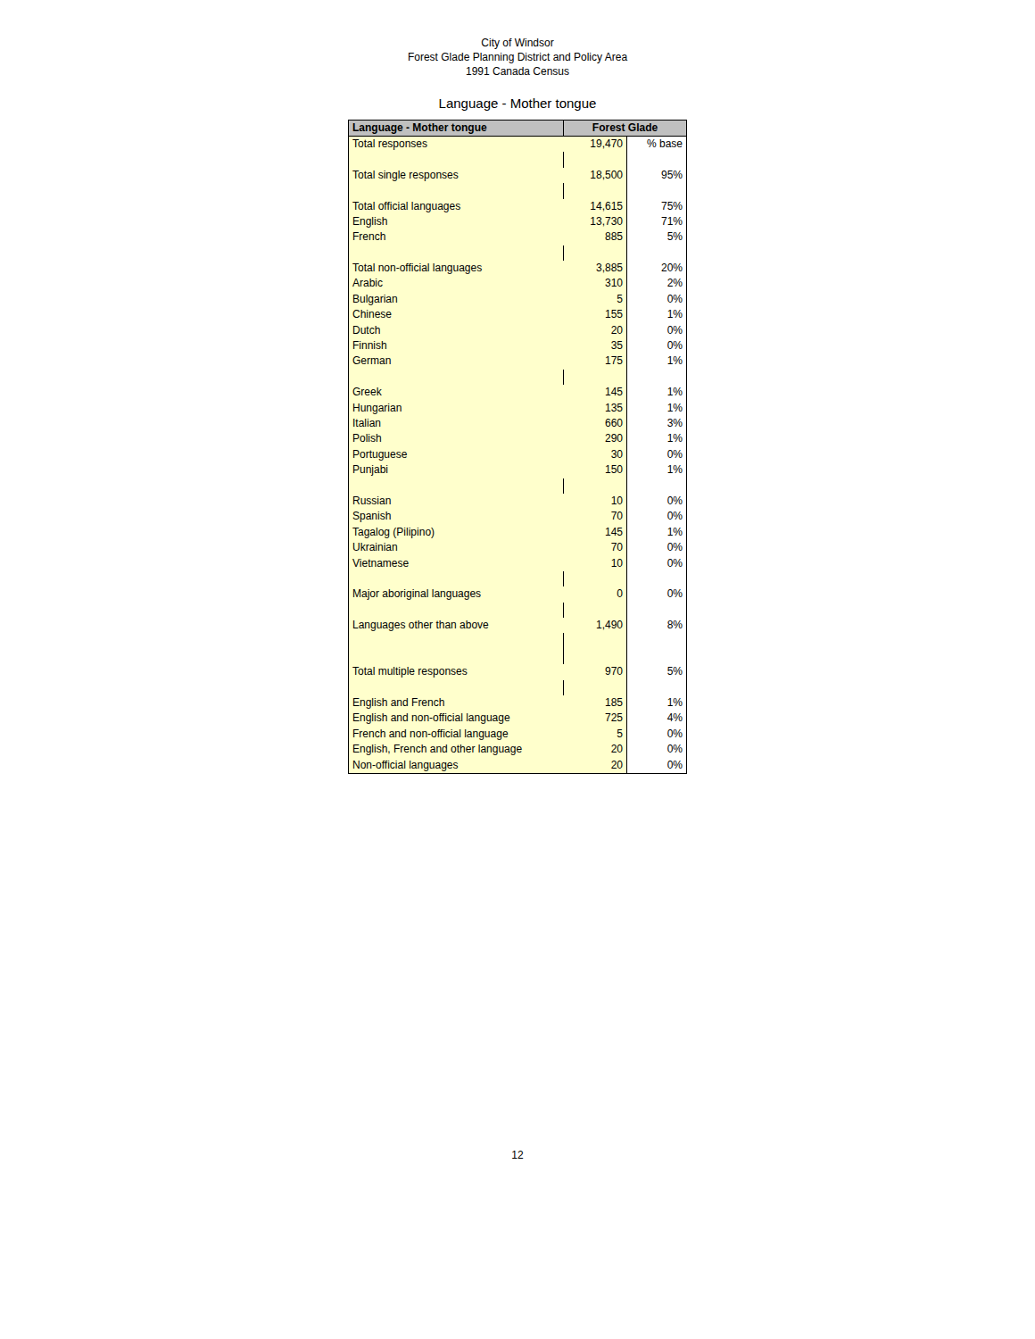City of Windsor
Forest Glade Planning District and Policy Area
1991 Canada Census
Language - Mother tongue
| Language - Mother tongue | Forest Glade |
| --- | --- |
| Total responses | 19,470 | % base |
| Total single responses | 18,500 | 95% |
| Total official languages | 14,615 | 75% |
| English | 13,730 | 71% |
| French | 885 | 5% |
| Total non-official languages | 3,885 | 20% |
| Arabic | 310 | 2% |
| Bulgarian | 5 | 0% |
| Chinese | 155 | 1% |
| Dutch | 20 | 0% |
| Finnish | 35 | 0% |
| German | 175 | 1% |
| Greek | 145 | 1% |
| Hungarian | 135 | 1% |
| Italian | 660 | 3% |
| Polish | 290 | 1% |
| Portuguese | 30 | 0% |
| Punjabi | 150 | 1% |
| Russian | 10 | 0% |
| Spanish | 70 | 0% |
| Tagalog (Pilipino) | 145 | 1% |
| Ukrainian | 70 | 0% |
| Vietnamese | 10 | 0% |
| Major aboriginal languages | 0 | 0% |
| Languages other than above | 1,490 | 8% |
| Total multiple responses | 970 | 5% |
| English and French | 185 | 1% |
| English and non-official language | 725 | 4% |
| French and non-official language | 5 | 0% |
| English, French and other language | 20 | 0% |
| Non-official languages | 20 | 0% |
12